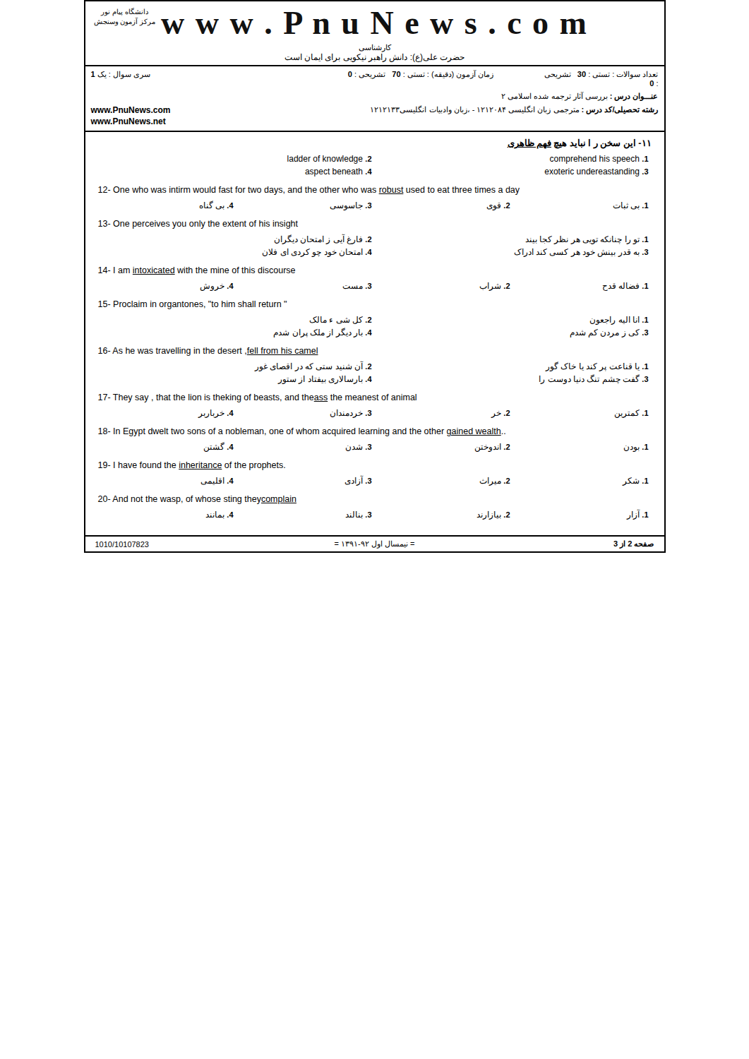w w w . P n u N e w s . c o m
دانشگاه پیام نور
مرکز آزمون وسنجش
کارشناسی
حضرت علی(ع): دانش راهبر نیکویی برای ایمان است
| تعداد سوالات : تستی : 30 تشریحی : 0 | زمان آزمون (دقیقه) : تستی : 70 تشریحی : 0 | سری سوال : یک 1 |
| عنـــوان درس : بررسی آثار ترجمه شده اسلامی ۲ |
| رشته تحصیلی/کد درس : مترجمی زبان انگلیسی ۱۲۱۲۰۸۴ - ،زبان وادبیات انگلیسی۱۲۱۲۱۳۳ | www.PnuNews.com www.PnuNews.net |
۱۱- این سخن ر ا نباید هیچ فهم ظاهری
| 1. comprehend his speech | 2. ladder of knowledge |
| 3. exoteric undereastanding | 4. aspect beneath |
12- One who was intirm would fast for two days, and the other who was robust used to eat three times a day
| 1. بی ثبات | 2. قوی | 3. جاسوسی | 4. بی گناه |
13- One perceives you only the extent of his insight
| 1. تو را چنانکه تویی هر نظر کجا بیند | 2. فارغ آیی ز امتحان دیگران |
| 3. به قدر بینش خود هر کسی کند ادراک | 4. امتحان خود چو کردی ای فلان |
14- I am intoxicated with the mine of this discourse
| 1. فضاله قدح | 2. شراب | 3. مست | 4. خروش |
15- Proclaim in organtones, "to him shall return "
| 1. انا الیه راجعون | 2. کل شی ء مالک |
| 3. کی ز مردن کم شدم | 4. بار دیگر از ملک پران شدم |
16- As he was travelling in the desert ,fell from his camel
| 1. یا قناعت پر کند یا خاک گور | 2. آن شنید ستی که در اقصای غور |
| 3. گفت چشم تنگ دنیا دوست را | 4. بارسالاری بیفتاد از ستور |
17- They say , that the lion is theking of beasts, and theass the meanest of animal
| 1. کمترین | 2. خر | 3. خردمندان | 4. خرباربر |
18- In Egypt dwelt two sons of a nobleman, one of whom acquired learning and the other gained wealth..
| 1. بودن | 2. اندوختن | 3. شدن | 4. گشتن |
19- I have found the inheritance of the prophets.
| 1. شکر | 2. میراث | 3. آزادی | 4. اقلیمی |
20- And not the wasp, of whose sting theycomplain
| 1. آزار | 2. بیازارند | 3. بنالند | 4. بمانند |
| صفحه 2 از 3 | = نیمسال اول ۹۲-۱۳۹۱ = | 1010/10107823 |